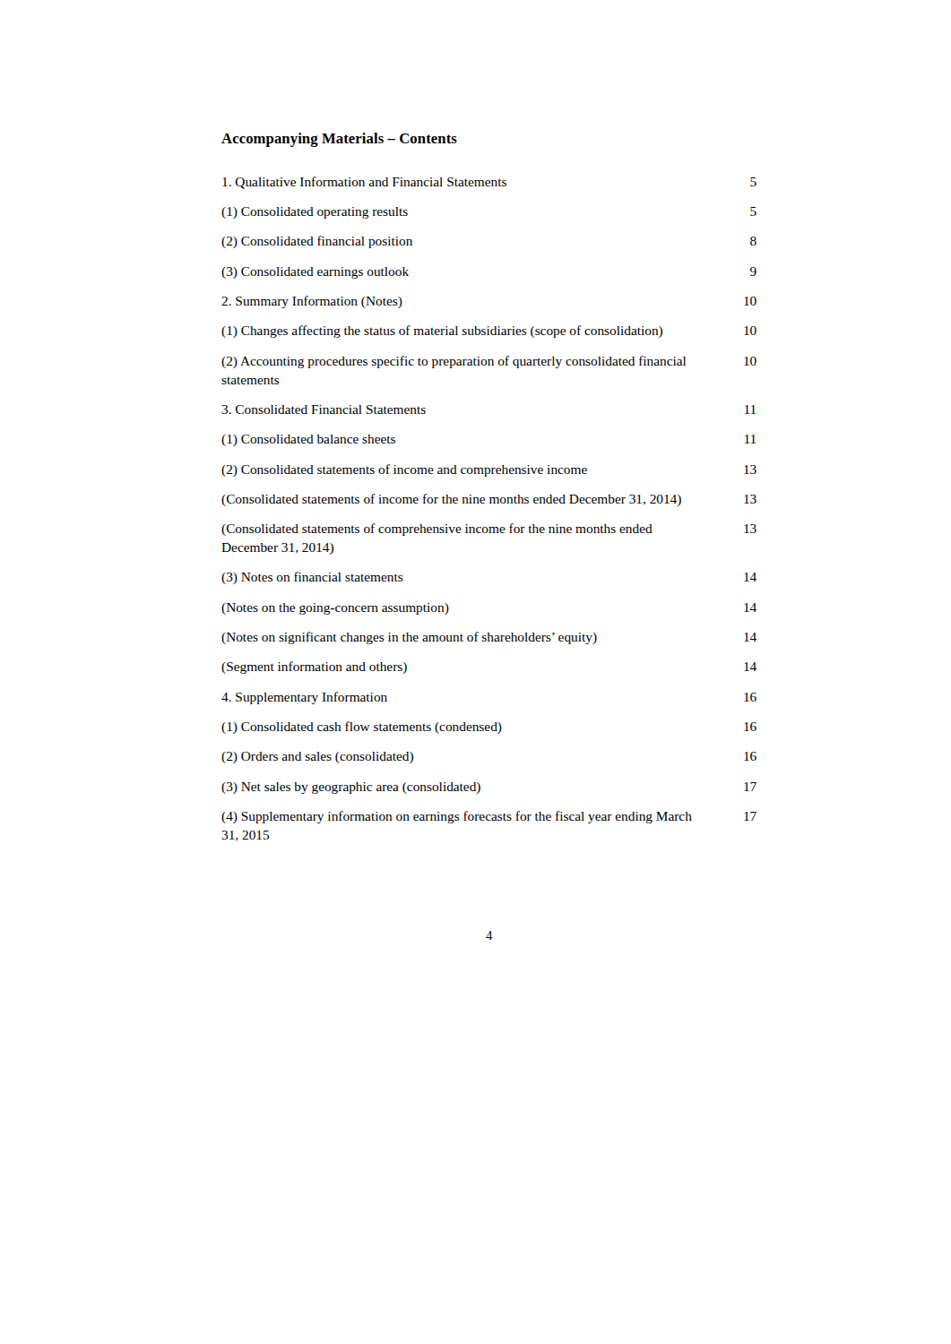Accompanying Materials – Contents
| 1. Qualitative Information and Financial Statements | 5 |
| (1) Consolidated operating results | 5 |
| (2) Consolidated financial position | 8 |
| (3) Consolidated earnings outlook | 9 |
| 2. Summary Information (Notes) | 10 |
| (1) Changes affecting the status of material subsidiaries (scope of consolidation) | 10 |
| (2) Accounting procedures specific to preparation of quarterly consolidated financial statements | 10 |
| 3. Consolidated Financial Statements | 11 |
| (1) Consolidated balance sheets | 11 |
| (2) Consolidated statements of income and comprehensive income | 13 |
| (Consolidated statements of income for the nine months ended December 31, 2014) | 13 |
| (Consolidated statements of comprehensive income for the nine months ended December 31, 2014) | 13 |
| (3) Notes on financial statements | 14 |
| (Notes on the going-concern assumption) | 14 |
| (Notes on significant changes in the amount of shareholders’ equity) | 14 |
| (Segment information and others) | 14 |
| 4. Supplementary Information | 16 |
| (1) Consolidated cash flow statements (condensed) | 16 |
| (2) Orders and sales (consolidated) | 16 |
| (3) Net sales by geographic area (consolidated) | 17 |
| (4) Supplementary information on earnings forecasts for the fiscal year ending March 31, 2015 | 17 |
4